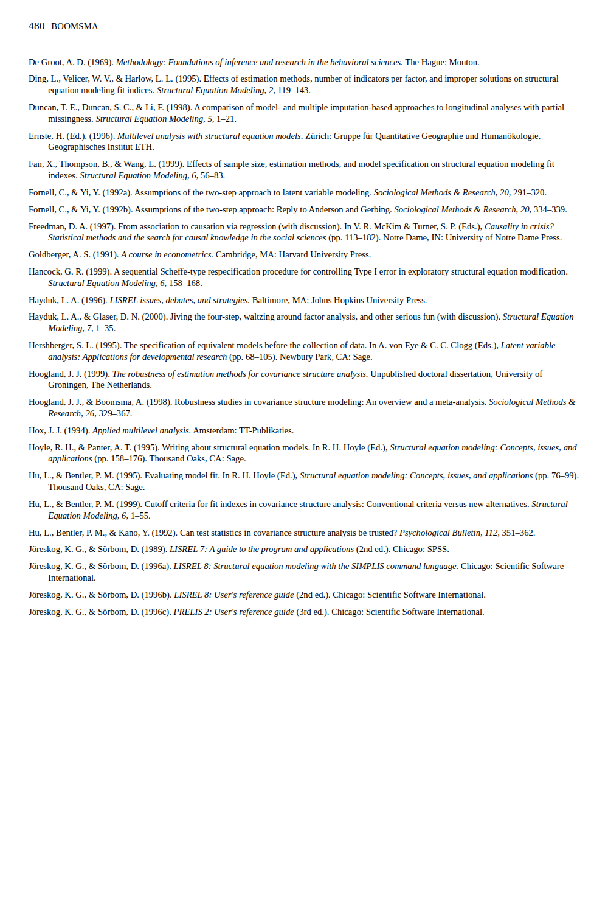480 BOOMSMA
De Groot, A. D. (1969). Methodology: Foundations of inference and research in the behavioral sciences. The Hague: Mouton.
Ding, L., Velicer, W. V., & Harlow, L. L. (1995). Effects of estimation methods, number of indicators per factor, and improper solutions on structural equation modeling fit indices. Structural Equation Modeling, 2, 119–143.
Duncan, T. E., Duncan, S. C., & Li, F. (1998). A comparison of model- and multiple imputation-based approaches to longitudinal analyses with partial missingness. Structural Equation Modeling, 5, 1–21.
Ernste, H. (Ed.). (1996). Multilevel analysis with structural equation models. Zürich: Gruppe für Quantitative Geographie und Humanökologie, Geographisches Institut ETH.
Fan, X., Thompson, B., & Wang, L. (1999). Effects of sample size, estimation methods, and model specification on structural equation modeling fit indexes. Structural Equation Modeling, 6, 56–83.
Fornell, C., & Yi, Y. (1992a). Assumptions of the two-step approach to latent variable modeling. Sociological Methods & Research, 20, 291–320.
Fornell, C., & Yi, Y. (1992b). Assumptions of the two-step approach: Reply to Anderson and Gerbing. Sociological Methods & Research, 20, 334–339.
Freedman, D. A. (1997). From association to causation via regression (with discussion). In V. R. McKim & Turner, S. P. (Eds.), Causality in crisis? Statistical methods and the search for causal knowledge in the social sciences (pp. 113–182). Notre Dame, IN: University of Notre Dame Press.
Goldberger, A. S. (1991). A course in econometrics. Cambridge, MA: Harvard University Press.
Hancock, G. R. (1999). A sequential Scheffe-type respecification procedure for controlling Type I error in exploratory structural equation modification. Structural Equation Modeling, 6, 158–168.
Hayduk, L. A. (1996). LISREL issues, debates, and strategies. Baltimore, MA: Johns Hopkins University Press.
Hayduk, L. A., & Glaser, D. N. (2000). Jiving the four-step, waltzing around factor analysis, and other serious fun (with discussion). Structural Equation Modeling, 7, 1–35.
Hershberger, S. L. (1995). The specification of equivalent models before the collection of data. In A. von Eye & C. C. Clogg (Eds.), Latent variable analysis: Applications for developmental research (pp. 68–105). Newbury Park, CA: Sage.
Hoogland, J. J. (1999). The robustness of estimation methods for covariance structure analysis. Unpublished doctoral dissertation, University of Groningen, The Netherlands.
Hoogland, J. J., & Boomsma, A. (1998). Robustness studies in covariance structure modeling: An overview and a meta-analysis. Sociological Methods & Research, 26, 329–367.
Hox, J. J. (1994). Applied multilevel analysis. Amsterdam: TT-Publikaties.
Hoyle, R. H., & Panter, A. T. (1995). Writing about structural equation models. In R. H. Hoyle (Ed.), Structural equation modeling: Concepts, issues, and applications (pp. 158–176). Thousand Oaks, CA: Sage.
Hu, L., & Bentler, P. M. (1995). Evaluating model fit. In R. H. Hoyle (Ed.), Structural equation modeling: Concepts, issues, and applications (pp. 76–99). Thousand Oaks, CA: Sage.
Hu, L., & Bentler, P. M. (1999). Cutoff criteria for fit indexes in covariance structure analysis: Conventional criteria versus new alternatives. Structural Equation Modeling, 6, 1–55.
Hu, L., Bentler, P. M., & Kano, Y. (1992). Can test statistics in covariance structure analysis be trusted? Psychological Bulletin, 112, 351–362.
Jöreskog, K. G., & Sörbom, D. (1989). LISREL 7: A guide to the program and applications (2nd ed.). Chicago: SPSS.
Jöreskog, K. G., & Sörbom, D. (1996a). LISREL 8: Structural equation modeling with the SIMPLIS command language. Chicago: Scientific Software International.
Jöreskog, K. G., & Sörbom, D. (1996b). LISREL 8: User's reference guide (2nd ed.). Chicago: Scientific Software International.
Jöreskog, K. G., & Sörbom, D. (1996c). PRELIS 2: User's reference guide (3rd ed.). Chicago: Scientific Software International.